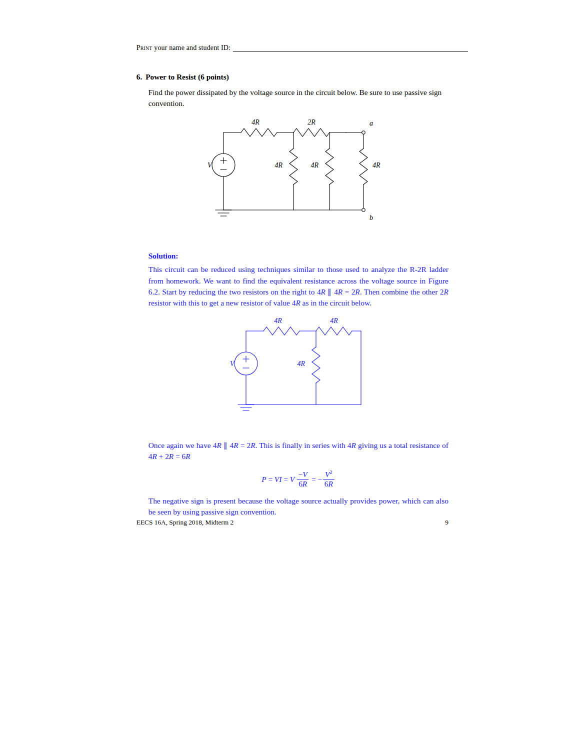Print your name and student ID:
6. Power to Resist (6 points)
Find the power dissipated by the voltage source in the circuit below. Be sure to use passive sign convention.
4R 2R a b V 4R 4R 4R
Solution:
This circuit can be reduced using techniques similar to those used to analyze the R-2R ladder from homework. We want to find the equivalent resistance across the voltage source in Figure 6.2. Start by reducing the two resistors on the right to 4R ∥ 4R = 2R. Then combine the other 2R resistor with this to get a new resistor of value 4R as in the circuit below.
4R 4R V 4R
Once again we have 4R ∥ 4R = 2R. This is finally in series with 4R giving us a total resistance of 4R + 2R = 6R
P = VI = V −V 6R = −V26R
The negative sign is present because the voltage source actually provides power, which can also be seen by using passive sign convention.
EECS 16A, Spring 2018, Midterm 2 9